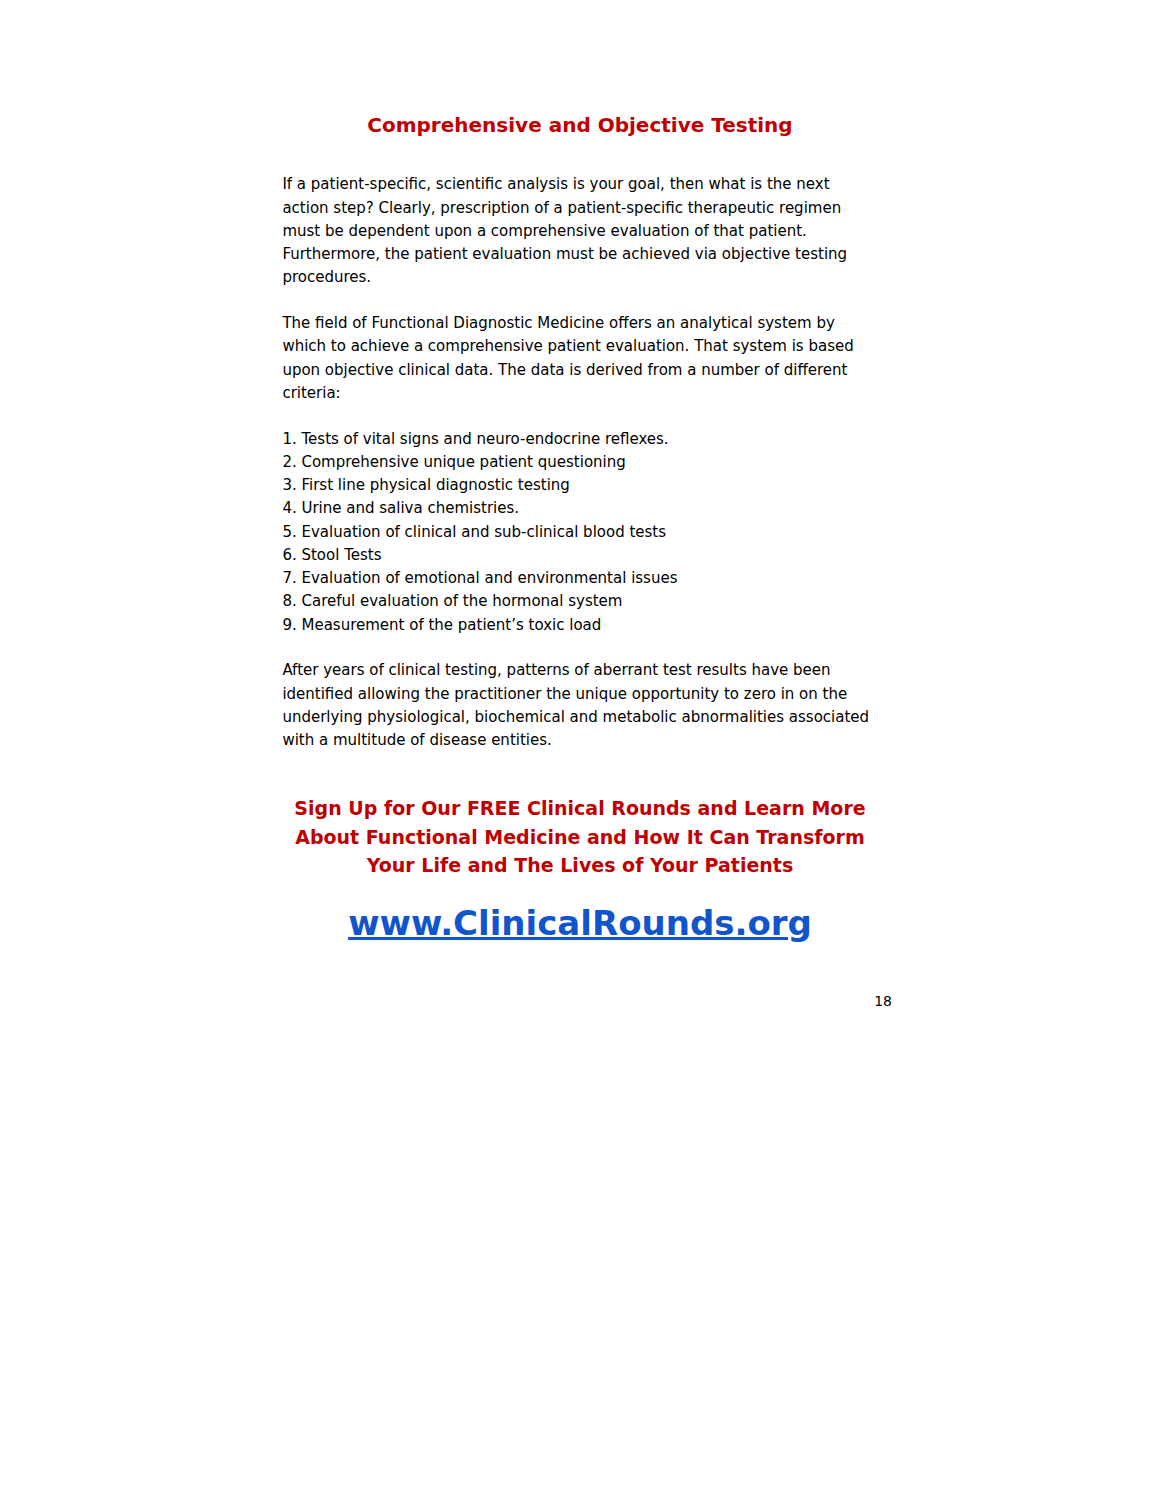Comprehensive and Objective Testing
If a patient-specific, scientific analysis is your goal, then what is the next action step? Clearly, prescription of a patient-specific therapeutic regimen must be dependent upon a comprehensive evaluation of that patient. Furthermore, the patient evaluation must be achieved via objective testing procedures.
The field of Functional Diagnostic Medicine offers an analytical system by which to achieve a comprehensive patient evaluation. That system is based upon objective clinical data. The data is derived from a number of different criteria:
1. Tests of vital signs and neuro-endocrine reflexes.
2. Comprehensive unique patient questioning
3. First line physical diagnostic testing
4. Urine and saliva chemistries.
5. Evaluation of clinical and sub-clinical blood tests
6. Stool Tests
7. Evaluation of emotional and environmental issues
8. Careful evaluation of the hormonal system
9. Measurement of the patient’s toxic load
After years of clinical testing, patterns of aberrant test results have been identified allowing the practitioner the unique opportunity to zero in on the underlying physiological, biochemical and metabolic abnormalities associated with a multitude of disease entities.
Sign Up for Our FREE Clinical Rounds and Learn More About Functional Medicine and How It Can Transform Your Life and The Lives of Your Patients
www.ClinicalRounds.org
18